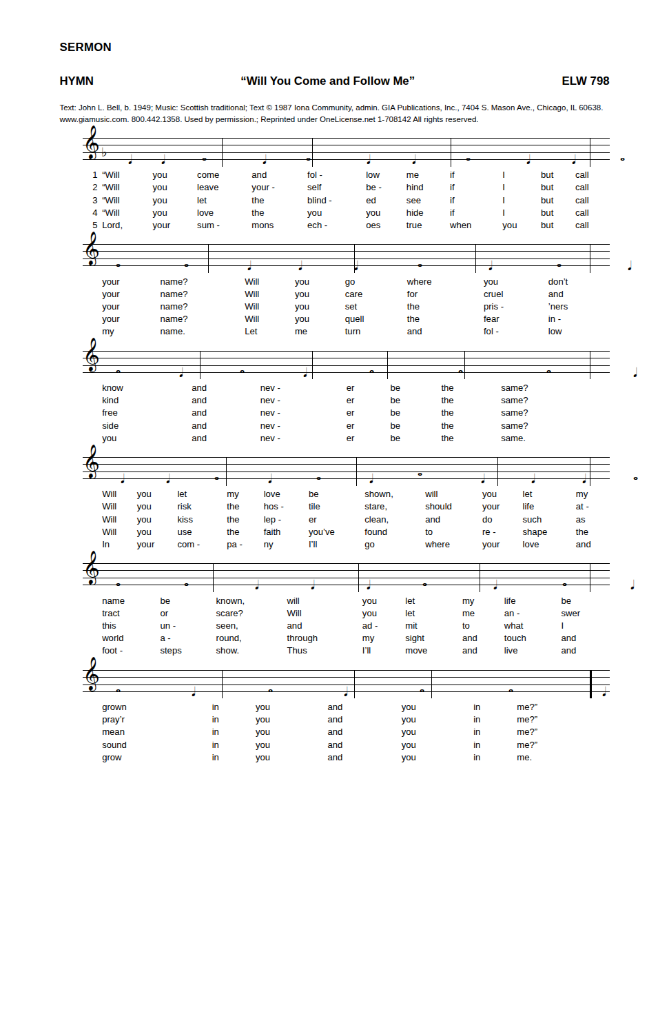SERMON
HYMN “Will You Come and Follow Me” ELW 798
Text: John L. Bell, b. 1949; Music: Scottish traditional; Text © 1987 Iona Community, admin. GIA Publications, Inc., 7404 S. Mason Ave., Chicago, IL 60638. www.giamusic.com. 800.442.1358. Used by permission.; Reprinted under OneLicense.net 1-708142 All rights reserved.
𝄞 ♭ 𝅘𝅥 𝅘𝅥 𝅝 𝅘𝅥 𝅝 𝅘𝅥 𝅘𝅥 𝅝 𝅘𝅥 𝅘𝅥 𝅝
| 1 | “Will | you | come | and | fol - | low | me | if | I | but | call |
| 2 | “Will | you | leave | your - | self | be - | hind | if | I | but | call |
| 3 | “Will | you | let | the | blind - | ed | see | if | I | but | call |
| 4 | “Will | you | love | the | you | you | hide | if | I | but | call |
| 5 | Lord, | your | sum - | mons | ech - | oes | true | when | you | but | call |
𝄞 𝅝 𝅝 𝅘𝅥 𝅘𝅥 𝅘𝅥 𝅝 𝅘𝅥 𝅝 𝅘𝅥
| | your | name? | Will | you | go | where | you | don’t |
| | your | name? | Will | you | care | for | cruel | and |
| | your | name? | Will | you | set | the | pris - | ’ners |
| | your | name? | Will | you | quell | the | fear | in - |
| | my | name. | Let | me | turn | and | fol - | low |
𝄞 𝅝 𝅘𝅥 𝅝 𝅘𝅥 𝅝 𝅝 𝅝 𝅘𝅥
| | know | and | nev - | er | be | the | same? |
| | kind | and | nev - | er | be | the | same? |
| | free | and | nev - | er | be | the | same? |
| | side | and | nev - | er | be | the | same? |
| | you | and | nev - | er | be | the | same. |
𝄞 𝅘𝅥 𝅘𝅥 𝅝 𝅘𝅥 𝅝 𝅘𝅥 𝅝 𝅘𝅥 𝅘𝅥 𝅘𝅥 𝅝
| | Will | you | let | my | love | be | shown, | will | you | let | my |
| | Will | you | risk | the | hos - | tile | stare, | should | your | life | at - |
| | Will | you | kiss | the | lep - | er | clean, | and | do | such | as |
| | Will | you | use | the | faith | you’ve | found | to | re - | shape | the |
| | In | your | com - | pa - | ny | I’ll | go | where | your | love | and |
𝄞 𝅝 𝅝 𝅘𝅥 𝅘𝅥 𝅘𝅥 𝅝 𝅘𝅥 𝅝 𝅘𝅥
| | name | be | known, | will | you | let | my | life | be |
| | tract | or | scare? | Will | you | let | me | an - | swer |
| | this | un - | seen, | and | ad - | mit | to | what | I |
| | world | a - | round, | through | my | sight | and | touch | and |
| | foot - | steps | show. | Thus | I’ll | move | and | live | and |
𝄞 𝅝 𝅘𝅥 𝅝 𝅘𝅥 𝅝 𝅝 𝅘𝅥
| | grown | in | you | and | you | in | me?” |
| | pray’r | in | you | and | you | in | me?” |
| | mean | in | you | and | you | in | me?” |
| | sound | in | you | and | you | in | me?” |
| | grow | in | you | and | you | in | me. |